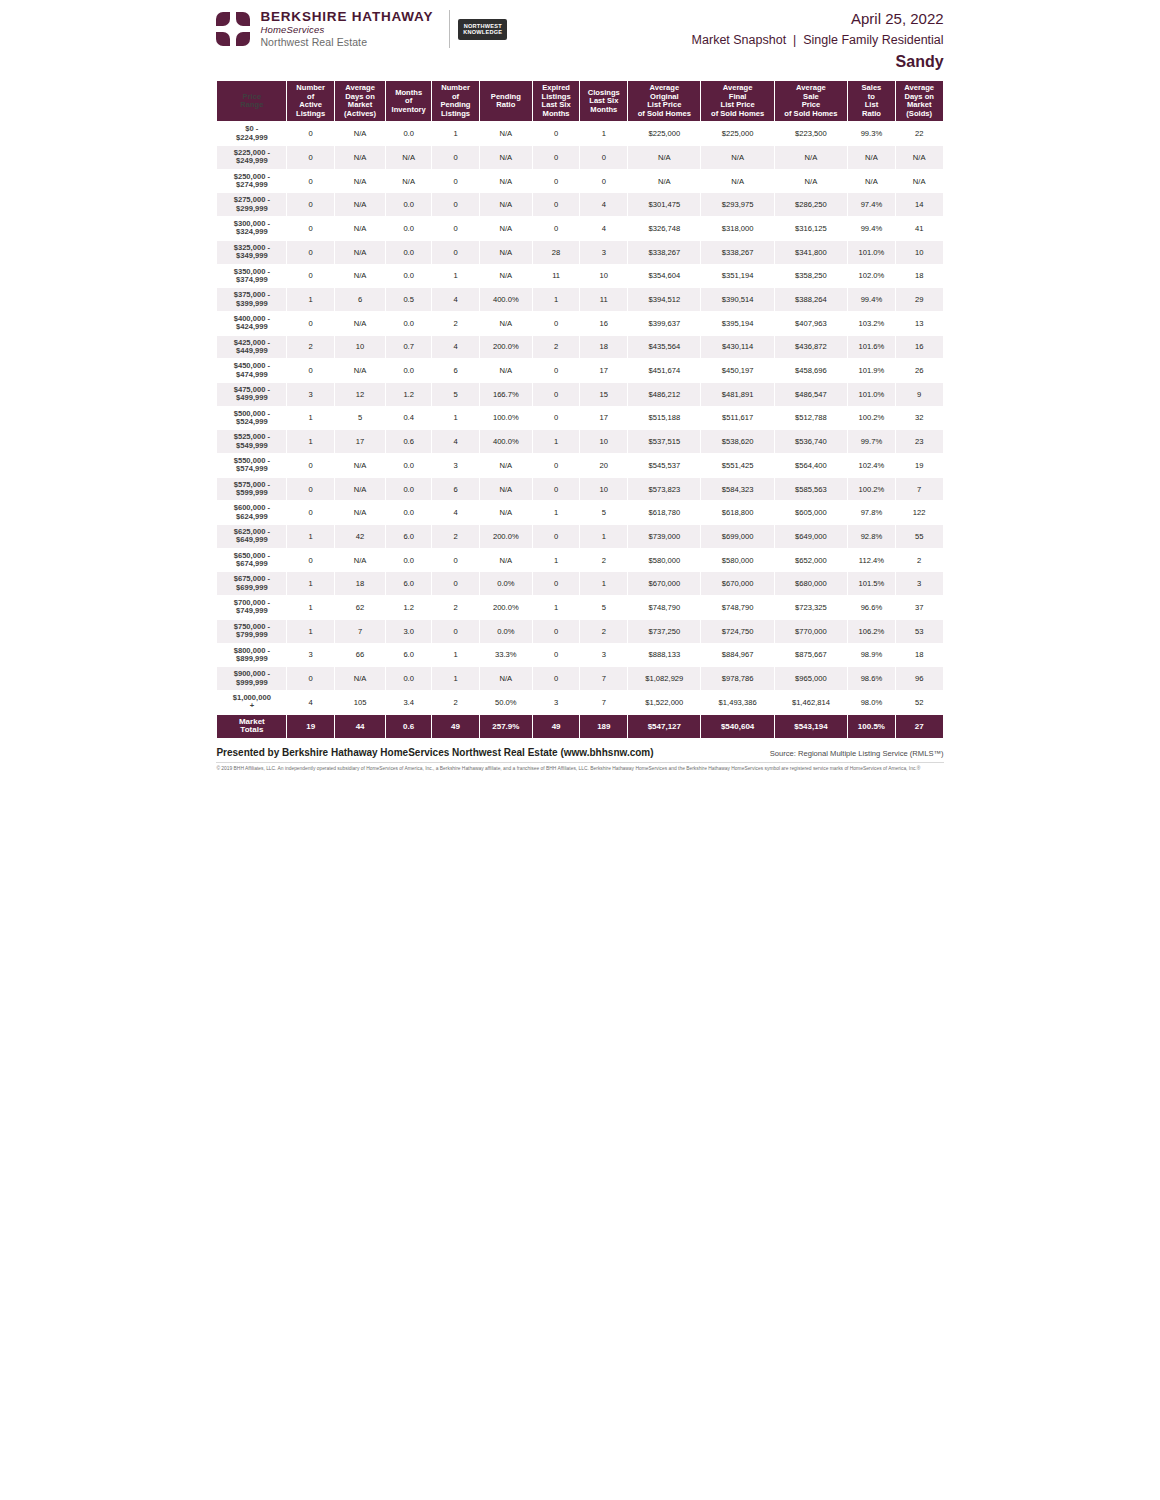BERKSHIRE HATHAWAY
HomeServices
Northwest Real Estate
NORTHWEST
KNOWLEDGE
April 25, 2022
Market Snapshot | Single Family Residential
Sandy
| Price Range | Number of Active Listings | Average Days on Market (Actives) | Months of Inventory | Number of Pending Listings | Pending Ratio | Expired Listings Last Six Months | Closings Last Six Months | Average Original List Price of Sold Homes | Average Final List Price of Sold Homes | Average Sale Price of Sold Homes | Sales to List Ratio | Average Days on Market (Solds) |
| --- | --- | --- | --- | --- | --- | --- | --- | --- | --- | --- | --- | --- |
| $0 - $224,999 | 0 | N/A | 0.0 | 1 | N/A | 0 | 1 | $225,000 | $225,000 | $223,500 | 99.3% | 22 |
| $225,000 - $249,999 | 0 | N/A | N/A | 0 | N/A | 0 | 0 | N/A | N/A | N/A | N/A | N/A |
| $250,000 - $274,999 | 0 | N/A | N/A | 0 | N/A | 0 | 0 | N/A | N/A | N/A | N/A | N/A |
| $275,000 - $299,999 | 0 | N/A | 0.0 | 0 | N/A | 0 | 4 | $301,475 | $293,975 | $286,250 | 97.4% | 14 |
| $300,000 - $324,999 | 0 | N/A | 0.0 | 0 | N/A | 0 | 4 | $326,748 | $318,000 | $316,125 | 99.4% | 41 |
| $325,000 - $349,999 | 0 | N/A | 0.0 | 0 | N/A | 28 | 3 | $338,267 | $338,267 | $341,800 | 101.0% | 10 |
| $350,000 - $374,999 | 0 | N/A | 0.0 | 1 | N/A | 11 | 10 | $354,604 | $351,194 | $358,250 | 102.0% | 18 |
| $375,000 - $399,999 | 1 | 6 | 0.5 | 4 | 400.0% | 1 | 11 | $394,512 | $390,514 | $388,264 | 99.4% | 29 |
| $400,000 - $424,999 | 0 | N/A | 0.0 | 2 | N/A | 0 | 16 | $399,637 | $395,194 | $407,963 | 103.2% | 13 |
| $425,000 - $449,999 | 2 | 10 | 0.7 | 4 | 200.0% | 2 | 18 | $435,564 | $430,114 | $436,872 | 101.6% | 16 |
| $450,000 - $474,999 | 0 | N/A | 0.0 | 6 | N/A | 0 | 17 | $451,674 | $450,197 | $458,696 | 101.9% | 26 |
| $475,000 - $499,999 | 3 | 12 | 1.2 | 5 | 166.7% | 0 | 15 | $486,212 | $481,891 | $486,547 | 101.0% | 9 |
| $500,000 - $524,999 | 1 | 5 | 0.4 | 1 | 100.0% | 0 | 17 | $515,188 | $511,617 | $512,788 | 100.2% | 32 |
| $525,000 - $549,999 | 1 | 17 | 0.6 | 4 | 400.0% | 1 | 10 | $537,515 | $538,620 | $536,740 | 99.7% | 23 |
| $550,000 - $574,999 | 0 | N/A | 0.0 | 3 | N/A | 0 | 20 | $545,537 | $551,425 | $564,400 | 102.4% | 19 |
| $575,000 - $599,999 | 0 | N/A | 0.0 | 6 | N/A | 0 | 10 | $573,823 | $584,323 | $585,563 | 100.2% | 7 |
| $600,000 - $624,999 | 0 | N/A | 0.0 | 4 | N/A | 1 | 5 | $618,780 | $618,800 | $605,000 | 97.8% | 122 |
| $625,000 - $649,999 | 1 | 42 | 6.0 | 2 | 200.0% | 0 | 1 | $739,000 | $699,000 | $649,000 | 92.8% | 55 |
| $650,000 - $674,999 | 0 | N/A | 0.0 | 0 | N/A | 1 | 2 | $580,000 | $580,000 | $652,000 | 112.4% | 2 |
| $675,000 - $699,999 | 1 | 18 | 6.0 | 0 | 0.0% | 0 | 1 | $670,000 | $670,000 | $680,000 | 101.5% | 3 |
| $700,000 - $749,999 | 1 | 62 | 1.2 | 2 | 200.0% | 1 | 5 | $748,790 | $748,790 | $723,325 | 96.6% | 37 |
| $750,000 - $799,999 | 1 | 7 | 3.0 | 0 | 0.0% | 0 | 2 | $737,250 | $724,750 | $770,000 | 106.2% | 53 |
| $800,000 - $899,999 | 3 | 66 | 6.0 | 1 | 33.3% | 0 | 3 | $888,133 | $884,967 | $875,667 | 98.9% | 18 |
| $900,000 - $999,999 | 0 | N/A | 0.0 | 1 | N/A | 0 | 7 | $1,082,929 | $978,786 | $965,000 | 98.6% | 96 |
| $1,000,000 + | 4 | 105 | 3.4 | 2 | 50.0% | 3 | 7 | $1,522,000 | $1,493,386 | $1,462,814 | 98.0% | 52 |
| Market Totals | 19 | 44 | 0.6 | 49 | 257.9% | 49 | 189 | $547,127 | $540,604 | $543,194 | 100.5% | 27 |
Presented by Berkshire Hathaway HomeServices Northwest Real Estate (www.bhhsnw.com)
Source: Regional Multiple Listing Service (RMLS™)
© 2019 BHH Affiliates, LLC. An independently operated subsidiary of HomeServices of America, Inc., a Berkshire Hathaway affiliate, and a franchisee of BHH Affiliates, LLC. Berkshire Hathaway HomeServices and the Berkshire Hathaway HomeServices symbol are registered service marks of HomeServices of America, Inc.®